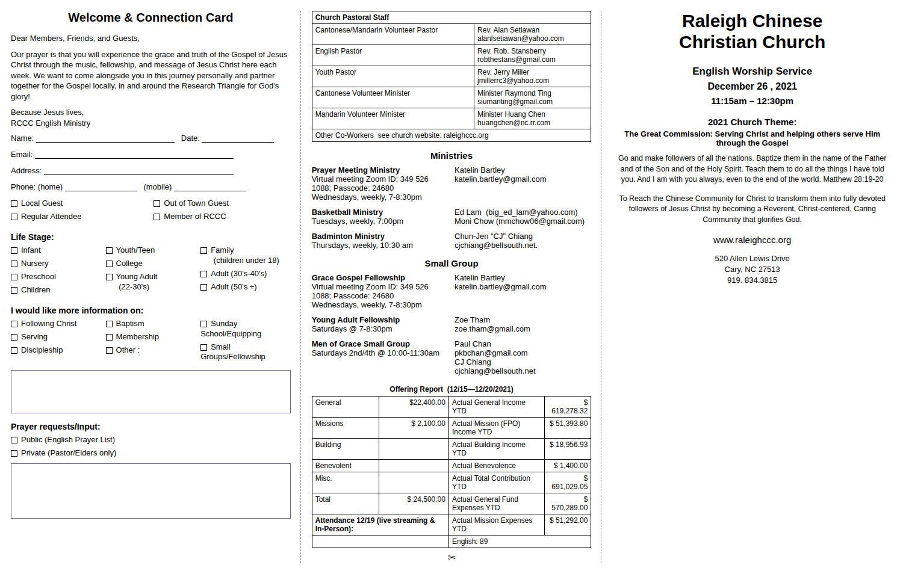Welcome & Connection Card
Dear Members, Friends, and Guests,
Our prayer is that you will experience the grace and truth of the Gospel of Jesus Christ through the music, fellowship, and message of Jesus Christ here each week. We want to come alongside you in this journey personally and partner together for the Gospel locally, in and around the Research Triangle for God's glory!
Because Jesus lives,
RCCC English Ministry
Name: Date:
Email:
Address:
Phone: (home) (mobile)
Local Guest
Regular Attendee
Out of Town Guest
Member of RCCC
Life Stage:
Infant
Nursery
Preschool
Children
Youth/Teen
College
Young Adult
(22-30's)
Family
(children under 18)
Adult (30's-40's)
Adult (50's +)
I would like more information on:
Following Christ
Serving
Discipleship
Baptism
Membership
Other :
Sunday School/Equipping
Small Groups/Fellowship
Prayer requests/Input:
Public (English Prayer List)
Private (Pastor/Elders only)
| Church Pastoral Staff |
| --- |
| Cantonese/Mandarin Volunteer Pastor | Rev. Alan Setiawan alanlsetiawan@yahoo.com |
| English Pastor | Rev. Rob. Stansberry robthestans@gmail.com |
| Youth Pastor | Rev. Jerry Miller jmillerrc3@yahoo.com |
| Cantonese Volunteer Minister | Minister Raymond Ting siumanting@gmail.com |
| Mandarin Volunteer Minister | Minister Huang Chen huangchen@nc.rr.com |
| Other Co-Workers see church website: raleighccc.org |
Ministries
Prayer Meeting Ministry
Virtual meeting Zoom ID: 349 526 1088; Passcode: 24680
Wednesdays, weekly, 7-8:30pm
Katelin Bartley
katelin.bartley@gmail.com
Basketball Ministry
Tuesdays, weekly, 7:00pm
Ed Lam (big_ed_lam@yahoo.com)
Moni Chow (mmchow06@gmail.com)
Badminton Ministry
Thursdays, weekly, 10:30 am
Chun-Jen "CJ" Chiang
cjchiang@bellsouth.net.
Small Group
Grace Gospel Fellowship
Virtual meeting Zoom ID: 349 526 1088; Passcode: 24680
Wednesdays, weekly, 7-8:30pm
Katelin Bartley
katelin.bartley@gmail.com
Young Adult Fellowship
Saturdays @ 7-8:30pm
Zoe Tham
zoe.tham@gmail.com
Men of Grace Small Group
Saturdays 2nd/4th @ 10:00-11:30am
Paul Chan
pkbchan@gmail.com
CJ Chiang
cjchiang@bellsouth.net
Offering Report (12/15—12/20/2021)
| General | $22,400.00 | Actual General Income YTD | $ 619,278.32 |
| Missions | $ 2,100.00 | Actual Mission (FPO) Income YTD | $ 51,393.80 |
| Building | | Actual Building Income YTD | $ 18,956.93 |
| Benevolent | | Actual Benevolence | $ 1,400.00 |
| Misc. | | Actual Total Contribution YTD | $ 691,029.05 |
| Total | $ 24,500.00 | Actual General Fund Expenses YTD | $ 570,289.00 |
| Attendance 12/19 (live streaming & In-Person): | Actual Mission Expenses YTD | $ 51,292.00 |
| | English: 89 |
✂
Raleigh Chinese
Christian Church
English Worship Service
December 26 , 2021
11:15am – 12:30pm
2021 Church Theme:
The Great Commission: Serving Christ and helping others serve Him through the Gospel
Go and make followers of all the nations. Baptize them in the name of the Father and of the Son and of the Holy Spirit. Teach them to do all the things I have told you. And I am with you always, even to the end of the world. Matthew 28:19-20
To Reach the Chinese Community for Christ to transform them into fully devoted followers of Jesus Christ by becoming a Reverent, Christ-centered, Caring Community that glorifies God.
www.raleighccc.org
520 Allen Lewis Drive
Cary, NC 27513
919. 834.3815